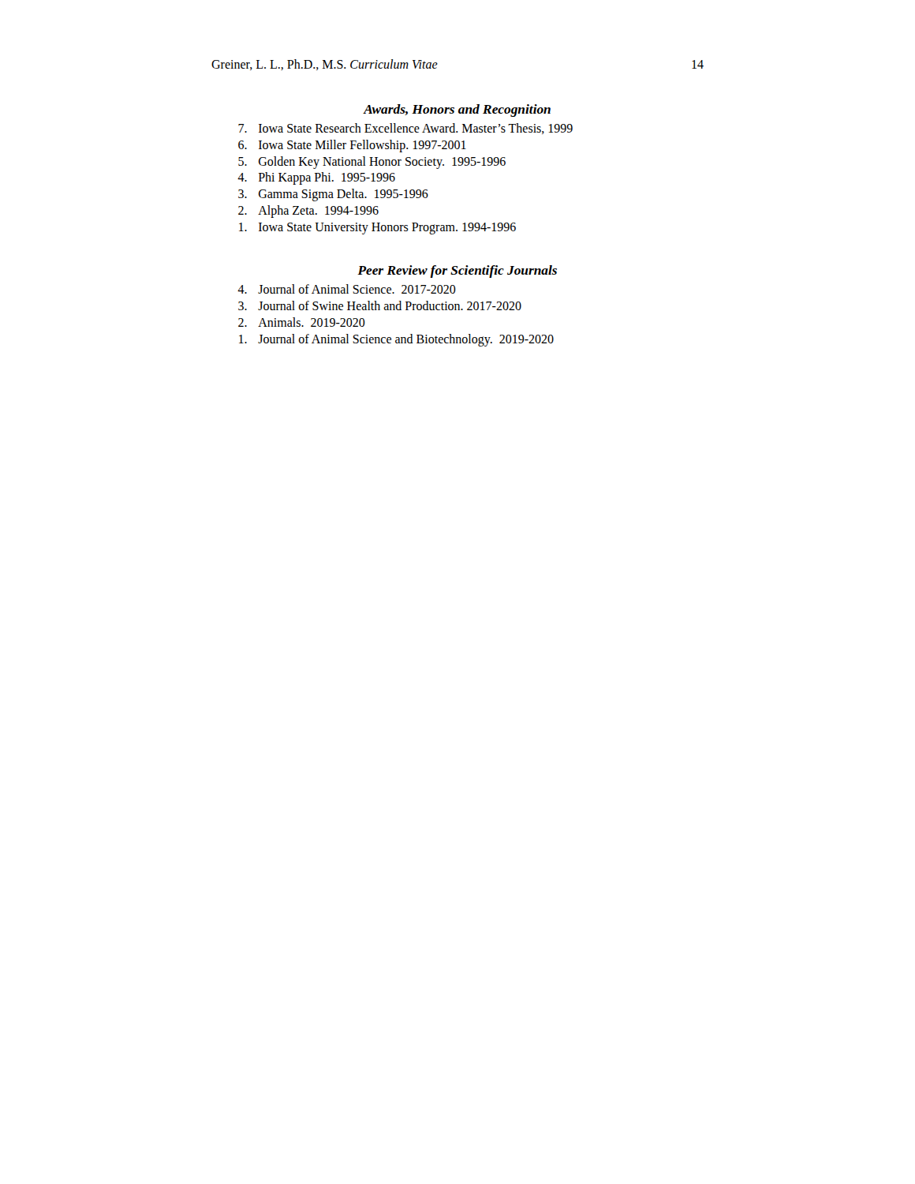Greiner, L. L., Ph.D., M.S. Curriculum Vitae
14
Awards, Honors and Recognition
7. Iowa State Research Excellence Award. Master’s Thesis, 1999
6. Iowa State Miller Fellowship. 1997-2001
5. Golden Key National Honor Society. 1995-1996
4. Phi Kappa Phi. 1995-1996
3. Gamma Sigma Delta. 1995-1996
2. Alpha Zeta. 1994-1996
1. Iowa State University Honors Program. 1994-1996
Peer Review for Scientific Journals
4. Journal of Animal Science. 2017-2020
3. Journal of Swine Health and Production. 2017-2020
2. Animals. 2019-2020
1. Journal of Animal Science and Biotechnology. 2019-2020